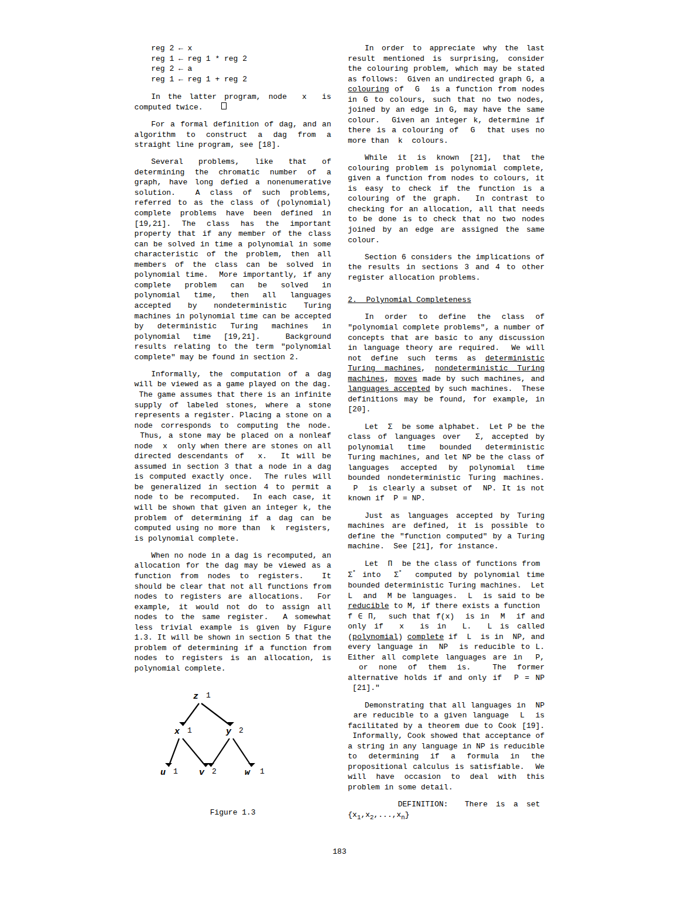reg 2 ← x
reg 1 ← reg 1 * reg 2
reg 2 ← a
reg 1 ← reg 1 + reg 2
In the latter program, node x is computed twice.
For a formal definition of dag, and an algorithm to construct a dag from a straight line program, see [18].
Several problems, like that of determining the chromatic number of a graph, have long defied a nonenumerative solution. A class of such problems, referred to as the class of (polynomial) complete problems have been defined in [19,21]. The class has the important property that if any member of the class can be solved in time a polynomial in some characteristic of the problem, then all members of the class can be solved in polynomial time. More importantly, if any complete problem can be solved in polynomial time, then all languages accepted by nondeterministic Turing machines in polynomial time can be accepted by deterministic Turing machines in polynomial time [19,21]. Background results relating to the term "polynomial complete" may be found in section 2.
Informally, the computation of a dag will be viewed as a game played on the dag. The game assumes that there is an infinite supply of labeled stones, where a stone represents a register. Placing a stone on a node corresponds to computing the node. Thus, a stone may be placed on a nonleaf node x only when there are stones on all directed descendants of x. It will be assumed in section 3 that a node in a dag is computed exactly once. The rules will be generalized in section 4 to permit a node to be recomputed. In each case, it will be shown that given an integer k, the problem of determining if a dag can be computed using no more than k registers, is polynomial complete.
When no node in a dag is recomputed, an allocation for the dag may be viewed as a function from nodes to registers. It should be clear that not all functions from nodes to registers are allocations. For example, it would not do to assign all nodes to the same register. A somewhat less trivial example is given by Figure 1.3. It will be shown in section 5 that the problem of determining if a function from nodes to registers is an allocation, is polynomial complete.
z 1 x 1 y 2 u 1 v 2 w 1
Figure 1.3
In order to appreciate why the last result mentioned is surprising, consider the colouring problem, which may be stated as follows: Given an undirected graph G, a colouring of G is a function from nodes in G to colours, such that no two nodes, joined by an edge in G, may have the same colour. Given an integer k, determine if there is a colouring of G that uses no more than k colours.
While it is known [21], that the colouring problem is polynomial complete, given a function from nodes to colours, it is easy to check if the function is a colouring of the graph. In contrast to checking for an allocation, all that needs to be done is to check that no two nodes joined by an edge are assigned the same colour.
Section 6 considers the implications of the results in sections 3 and 4 to other register allocation problems.
2. Polynomial Completeness
In order to define the class of "polynomial complete problems", a number of concepts that are basic to any discussion in language theory are required. We will not define such terms as deterministic Turing machines, nondeterministic Turing machines, moves made by such machines, and languages accepted by such machines. These definitions may be found, for example, in [20].
Let Σ be some alphabet. Let P be the class of languages over Σ, accepted by polynomial time bounded deterministic Turing machines, and let NP be the class of languages accepted by polynomial time bounded nondeterministic Turing machines. P is clearly a subset of NP. It is not known if P = NP.
Just as languages accepted by Turing machines are defined, it is possible to define the "function computed" by a Turing machine. See [21], for instance.
Let Π be the class of functions from Σ* into Σ* computed by polynomial time bounded deterministic Turing machines. Let L and M be languages. L is said to be reducible to M, if there exists a function f ∈ Π, such that f(x) is in M if and only if x is in L. L is called (polynomial) complete if L is in NP, and every language in NP is reducible to L. Either all complete languages are in P, or none of them is. The former alternative holds if and only if P = NP [21]."
Demonstrating that all languages in NP are reducible to a given language L is facilitated by a theorem due to Cook [19]. Informally, Cook showed that acceptance of a string in any language in NP is reducible to determining if a formula in the propositional calculus is satisfiable. We will have occasion to deal with this problem in some detail.
DEFINITION: There is a set {x1,x2,...,xn}
183